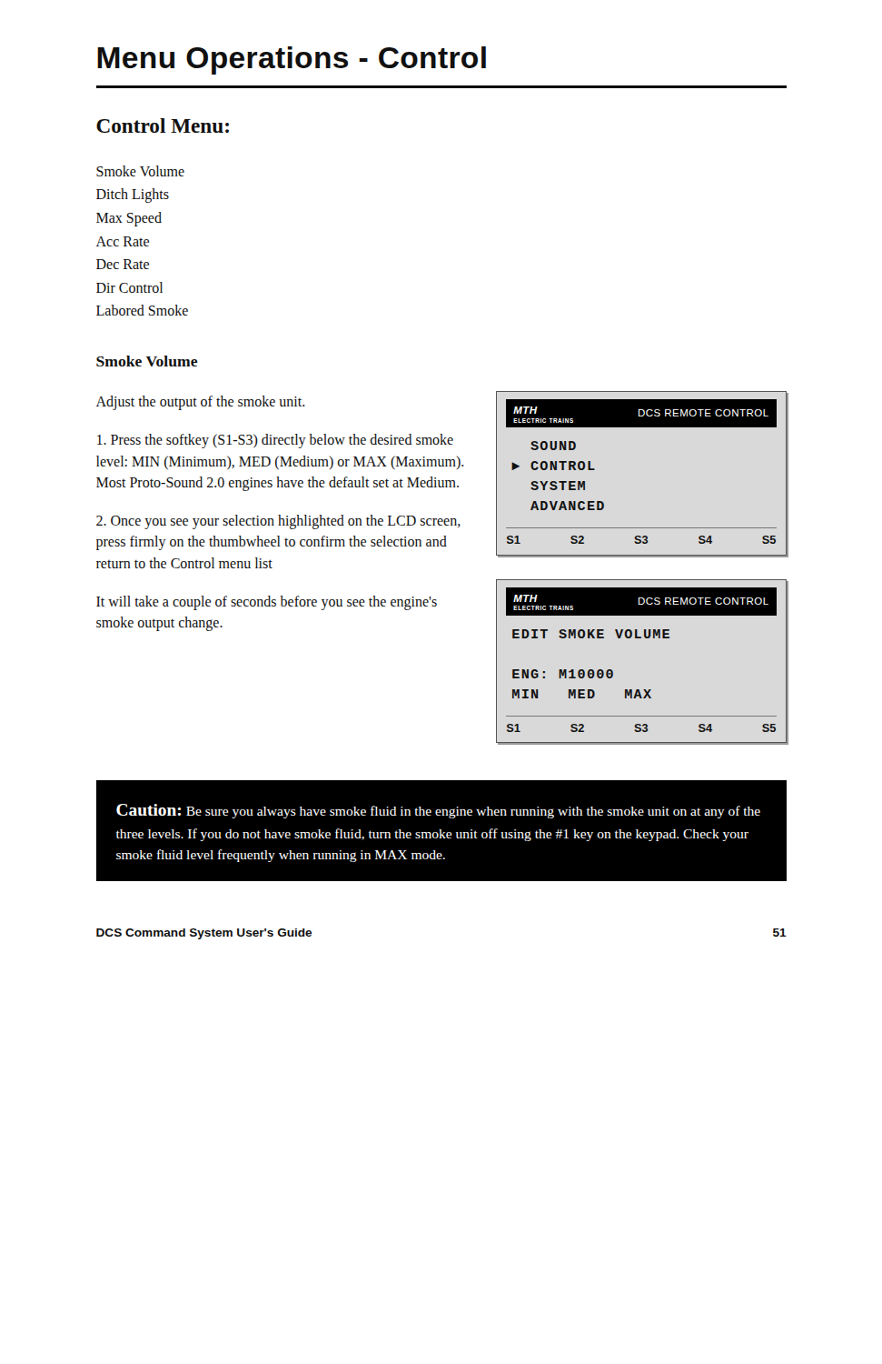Menu Operations - Control
Control Menu:
Smoke Volume
Ditch Lights
Max Speed
Acc Rate
Dec Rate
Dir Control
Labored Smoke
Smoke Volume
Adjust the output of the smoke unit.
1. Press the softkey (S1-S3) directly below the desired smoke level: MIN (Minimum), MED (Medium) or MAX (Maximum). Most Proto-Sound 2.0 engines have the default set at Medium.
2. Once you see your selection highlighted on the LCD screen, press firmly on the thumbwheel to confirm the selection and return to the Control menu list
It will take a couple of seconds before you see the engine's smoke output change.
MTHELECTRIC TRAINS DCS REMOTE CONTROL
SOUND
► CONTROL
SYSTEM
ADVANCED
S1 S2 S3 S4 S5
MTHELECTRIC TRAINS DCS REMOTE CONTROL
EDIT SMOKE VOLUME
ENG: M10000
MIN MED MAX
S1 S2 S3 S4 S5
Caution: Be sure you always have smoke fluid in the engine when running with the smoke unit on at any of the three levels. If you do not have smoke fluid, turn the smoke unit off using the #1 key on the keypad. Check your smoke fluid level frequently when running in MAX mode.
DCS Command System User's Guide 51